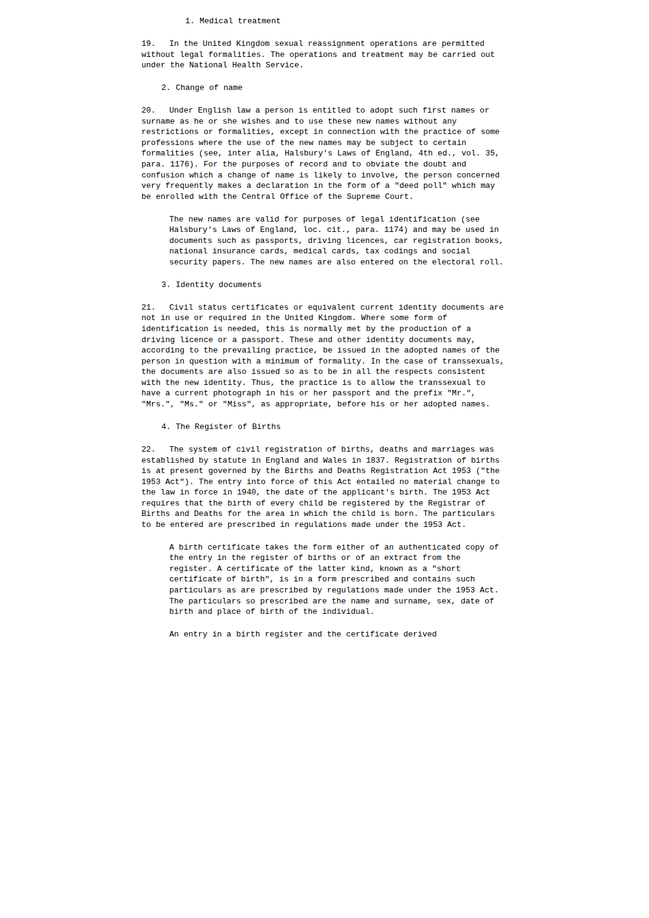1. Medical treatment
19. In the United Kingdom sexual reassignment operations are permitted without legal formalities. The operations and treatment may be carried out under the National Health Service.
2. Change of name
20. Under English law a person is entitled to adopt such first names or surname as he or she wishes and to use these new names without any restrictions or formalities, except in connection with the practice of some professions where the use of the new names may be subject to certain formalities (see, inter alia, Halsbury's Laws of England, 4th ed., vol. 35, para. 1176). For the purposes of record and to obviate the doubt and confusion which a change of name is likely to involve, the person concerned very frequently makes a declaration in the form of a "deed poll" which may be enrolled with the Central Office of the Supreme Court.
The new names are valid for purposes of legal identification (see Halsbury's Laws of England, loc. cit., para. 1174) and may be used in documents such as passports, driving licences, car registration books, national insurance cards, medical cards, tax codings and social security papers. The new names are also entered on the electoral roll.
3. Identity documents
21. Civil status certificates or equivalent current identity documents are not in use or required in the United Kingdom. Where some form of identification is needed, this is normally met by the production of a driving licence or a passport. These and other identity documents may, according to the prevailing practice, be issued in the adopted names of the person in question with a minimum of formality. In the case of transsexuals, the documents are also issued so as to be in all the respects consistent with the new identity. Thus, the practice is to allow the transsexual to have a current photograph in his or her passport and the prefix "Mr.", "Mrs.", "Ms." or "Miss", as appropriate, before his or her adopted names.
4. The Register of Births
22. The system of civil registration of births, deaths and marriages was established by statute in England and Wales in 1837. Registration of births is at present governed by the Births and Deaths Registration Act 1953 ("the 1953 Act"). The entry into force of this Act entailed no material change to the law in force in 1940, the date of the applicant's birth. The 1953 Act requires that the birth of every child be registered by the Registrar of Births and Deaths for the area in which the child is born. The particulars to be entered are prescribed in regulations made under the 1953 Act.
A birth certificate takes the form either of an authenticated copy of the entry in the register of births or of an extract from the register. A certificate of the latter kind, known as a "short certificate of birth", is in a form prescribed and contains such particulars as are prescribed by regulations made under the 1953 Act. The particulars so prescribed are the name and surname, sex, date of birth and place of birth of the individual.
An entry in a birth register and the certificate derived